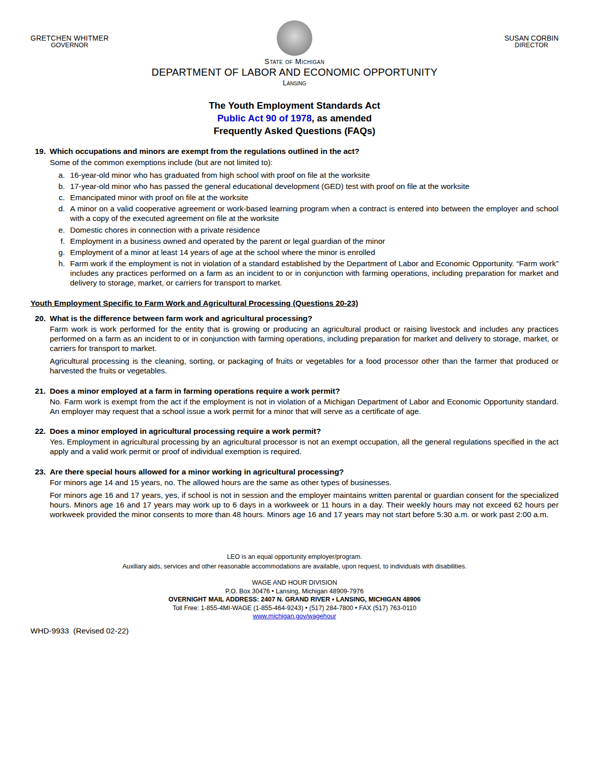GRETCHEN WHITMER
GOVERNOR
SUSAN CORBIN
DIRECTOR
State of Michigan
DEPARTMENT OF LABOR AND ECONOMIC OPPORTUNITY
Lansing
The Youth Employment Standards Act
Public Act 90 of 1978, as amended
Frequently Asked Questions (FAQs)
19.
Which occupations and minors are exempt from the regulations outlined in the act?
Some of the common exemptions include (but are not limited to):
16-year-old minor who has graduated from high school with proof on file at the worksite
17-year-old minor who has passed the general educational development (GED) test with proof on file at the worksite
Emancipated minor with proof on file at the worksite
A minor on a valid cooperative agreement or work-based learning program when a contract is entered into between the employer and school with a copy of the executed agreement on file at the worksite
Domestic chores in connection with a private residence
Employment in a business owned and operated by the parent or legal guardian of the minor
Employment of a minor at least 14 years of age at the school where the minor is enrolled
Farm work if the employment is not in violation of a standard established by the Department of Labor and Economic Opportunity. “Farm work” includes any practices performed on a farm as an incident to or in conjunction with farming operations, including preparation for market and delivery to storage, market, or carriers for transport to market.
Youth Employment Specific to Farm Work and Agricultural Processing (Questions 20-23)
20.
What is the difference between farm work and agricultural processing?
Farm work is work performed for the entity that is growing or producing an agricultural product or raising livestock and includes any practices performed on a farm as an incident to or in conjunction with farming operations, including preparation for market and delivery to storage, market, or carriers for transport to market.
Agricultural processing is the cleaning, sorting, or packaging of fruits or vegetables for a food processor other than the farmer that produced or harvested the fruits or vegetables.
21.
Does a minor employed at a farm in farming operations require a work permit?
No. Farm work is exempt from the act if the employment is not in violation of a Michigan Department of Labor and Economic Opportunity standard. An employer may request that a school issue a work permit for a minor that will serve as a certificate of age.
22.
Does a minor employed in agricultural processing require a work permit?
Yes. Employment in agricultural processing by an agricultural processor is not an exempt occupation, all the general regulations specified in the act apply and a valid work permit or proof of individual exemption is required.
23.
Are there special hours allowed for a minor working in agricultural processing?
For minors age 14 and 15 years, no. The allowed hours are the same as other types of businesses.
For minors age 16 and 17 years, yes, if school is not in session and the employer maintains written parental or guardian consent for the specialized hours. Minors age 16 and 17 years may work up to 6 days in a workweek or 11 hours in a day. Their weekly hours may not exceed 62 hours per workweek provided the minor consents to more than 48 hours. Minors age 16 and 17 years may not start before 5:30 a.m. or work past 2:00 a.m.
LEO is an equal opportunity employer/program.
Auxiliary aids, services and other reasonable accommodations are available, upon request, to individuals with disabilities.
WAGE AND HOUR DIVISION
P.O. Box 30476 • Lansing, Michigan 48909-7976
OVERNIGHT MAIL ADDRESS: 2407 N. GRAND RIVER • LANSING, MICHIGAN 48906
Toll Free: 1-855-4MI-WAGE (1-855-464-9243) • (517) 284-7800 • FAX (517) 763-0110
www.michigan.gov/wagehour
WHD-9933 (Revised 02-22)